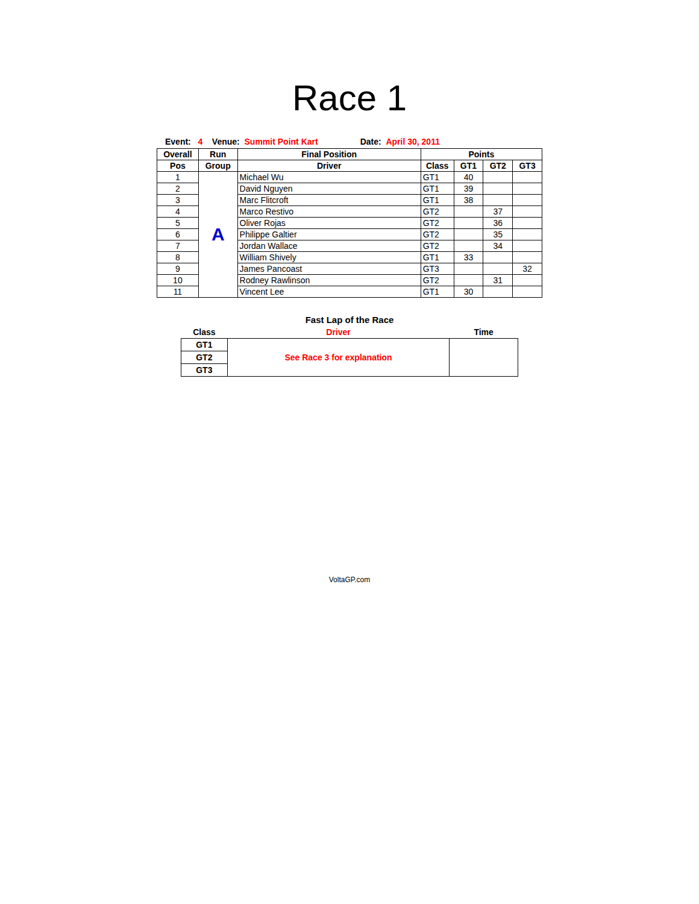Race 1
Event: 4 Venue: Summit Point Kart Date: April 30, 2011
| Overall | Run | Final Position | Points |
| --- | --- | --- | --- |
| Pos | Group | Driver | Class | GT1 | GT2 | GT3 |
| 1 | A | Michael Wu | GT1 | 40 | | |
| 2 | David Nguyen | GT1 | 39 | | |
| 3 | Marc Flitcroft | GT1 | 38 | | |
| 4 | Marco Restivo | GT2 | | 37 | |
| 5 | Oliver Rojas | GT2 | | 36 | |
| 6 | Philippe Galtier | GT2 | | 35 | |
| 7 | Jordan Wallace | GT2 | | 34 | |
| 8 | William Shively | GT1 | 33 | | |
| 9 | James Pancoast | GT3 | | | 32 |
| 10 | Rodney Rawlinson | GT2 | | 31 | |
| 11 | Vincent Lee | GT1 | 30 | | |
Fast Lap of the Race
| Class | Driver | Time |
| --- | --- | --- |
| GT1 | See Race 3 for explanation | |
| GT2 |
| GT3 |
VoltaGP.com